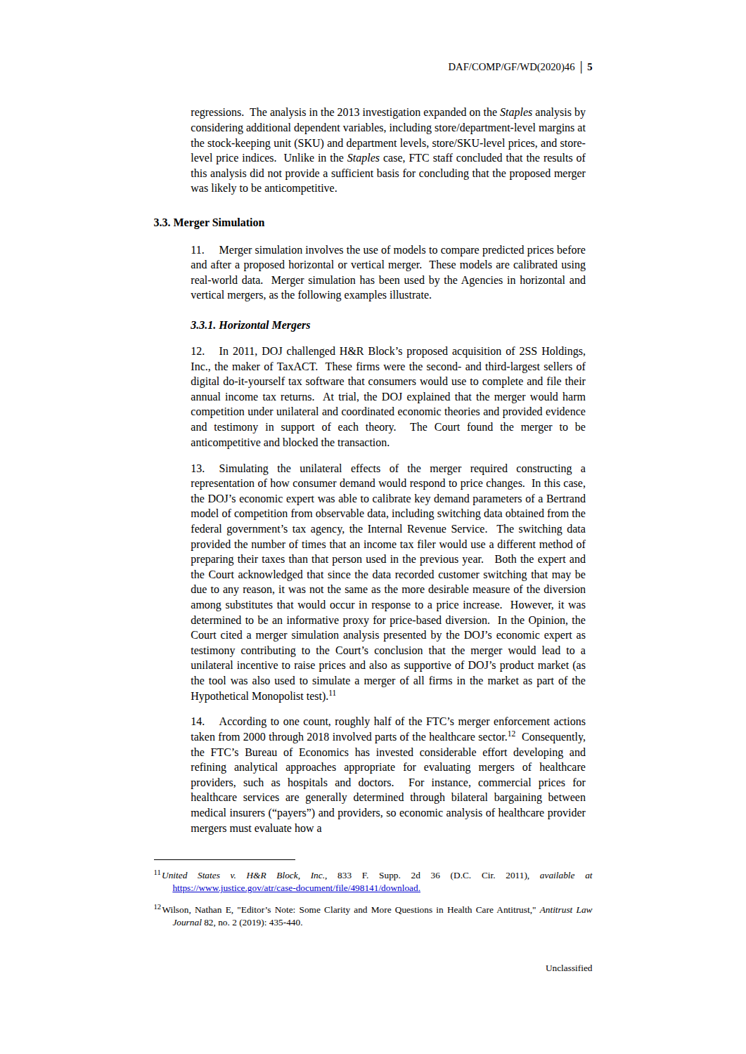DAF/COMP/GF/WD(2020)46│5
regressions. The analysis in the 2013 investigation expanded on the Staples analysis by considering additional dependent variables, including store/department-level margins at the stock-keeping unit (SKU) and department levels, store/SKU-level prices, and store-level price indices. Unlike in the Staples case, FTC staff concluded that the results of this analysis did not provide a sufficient basis for concluding that the proposed merger was likely to be anticompetitive.
3.3. Merger Simulation
11. Merger simulation involves the use of models to compare predicted prices before and after a proposed horizontal or vertical merger. These models are calibrated using real-world data. Merger simulation has been used by the Agencies in horizontal and vertical mergers, as the following examples illustrate.
3.3.1. Horizontal Mergers
12. In 2011, DOJ challenged H&R Block’s proposed acquisition of 2SS Holdings, Inc., the maker of TaxACT. These firms were the second- and third-largest sellers of digital do-it-yourself tax software that consumers would use to complete and file their annual income tax returns. At trial, the DOJ explained that the merger would harm competition under unilateral and coordinated economic theories and provided evidence and testimony in support of each theory. The Court found the merger to be anticompetitive and blocked the transaction.
13. Simulating the unilateral effects of the merger required constructing a representation of how consumer demand would respond to price changes. In this case, the DOJ’s economic expert was able to calibrate key demand parameters of a Bertrand model of competition from observable data, including switching data obtained from the federal government’s tax agency, the Internal Revenue Service. The switching data provided the number of times that an income tax filer would use a different method of preparing their taxes than that person used in the previous year. Both the expert and the Court acknowledged that since the data recorded customer switching that may be due to any reason, it was not the same as the more desirable measure of the diversion among substitutes that would occur in response to a price increase. However, it was determined to be an informative proxy for price-based diversion. In the Opinion, the Court cited a merger simulation analysis presented by the DOJ’s economic expert as testimony contributing to the Court’s conclusion that the merger would lead to a unilateral incentive to raise prices and also as supportive of DOJ’s product market (as the tool was also used to simulate a merger of all firms in the market as part of the Hypothetical Monopolist test).11
14. According to one count, roughly half of the FTC’s merger enforcement actions taken from 2000 through 2018 involved parts of the healthcare sector.12 Consequently, the FTC’s Bureau of Economics has invested considerable effort developing and refining analytical approaches appropriate for evaluating mergers of healthcare providers, such as hospitals and doctors. For instance, commercial prices for healthcare services are generally determined through bilateral bargaining between medical insurers (“payers”) and providers, so economic analysis of healthcare provider mergers must evaluate how a
11 United States v. H&R Block, Inc., 833 F. Supp. 2d 36 (D.C. Cir. 2011), available at https://www.justice.gov/atr/case-document/file/498141/download.
12 Wilson, Nathan E, "Editor’s Note: Some Clarity and More Questions in Health Care Antitrust," Antitrust Law Journal 82, no. 2 (2019): 435-440.
Unclassified